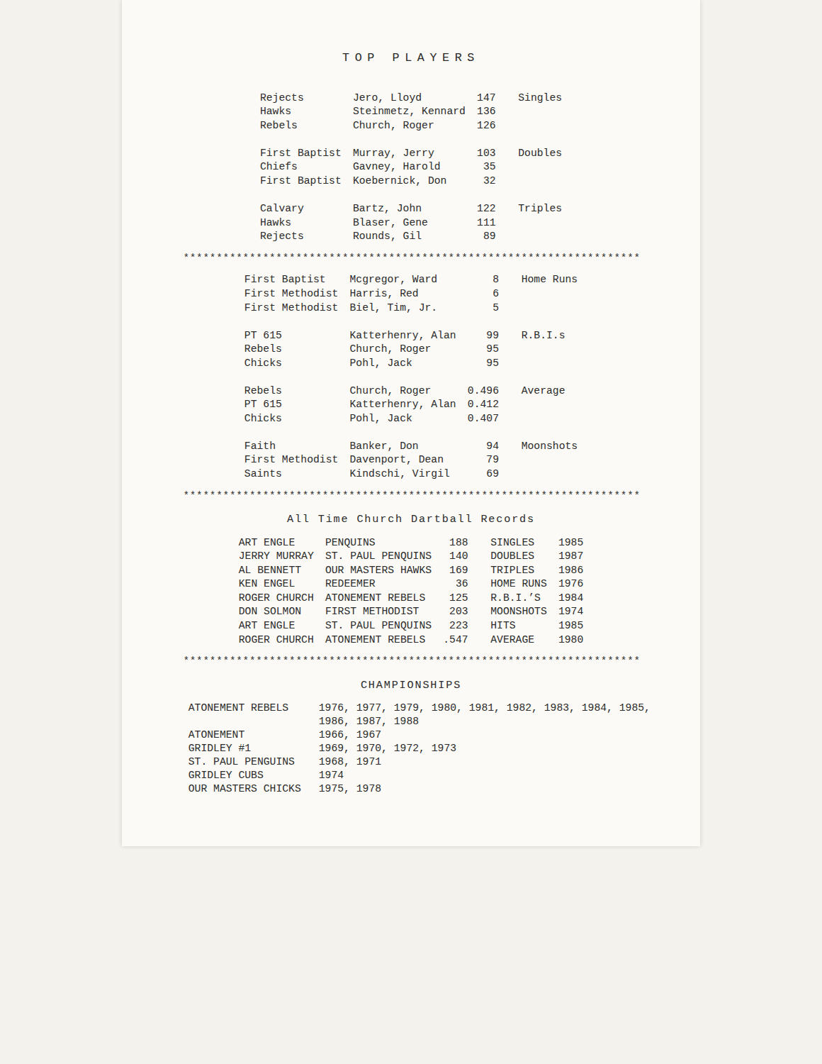TOP PLAYERS
| Rejects | Jero, Lloyd | 147 | Singles |
| Hawks | Steinmetz, Kennard | 136 | |
| Rebels | Church, Roger | 126 | |
| First Baptist | Murray, Jerry | 103 | Doubles |
| Chiefs | Gavney, Harold | 35 | |
| First Baptist | Koebernick, Don | 32 | |
| Calvary | Bartz, John | 122 | Triples |
| Hawks | Blaser, Gene | 111 | |
| Rejects | Rounds, Gil | 89 | |
*********************************************************************
| First Baptist | Mcgregor, Ward | 8 | Home Runs |
| First Methodist | Harris, Red | 6 | |
| First Methodist | Biel, Tim, Jr. | 5 | |
| PT 615 | Katterhenry, Alan | 99 | R.B.I.s |
| Rebels | Church, Roger | 95 | |
| Chicks | Pohl, Jack | 95 | |
| Rebels | Church, Roger | 0.496 | Average |
| PT 615 | Katterhenry, Alan | 0.412 | |
| Chicks | Pohl, Jack | 0.407 | |
| Faith | Banker, Don | 94 | Moonshots |
| First Methodist | Davenport, Dean | 79 | |
| Saints | Kindschi, Virgil | 69 | |
*********************************************************************
All Time Church Dartball Records
| ART ENGLE | PENQUINS | 188 | SINGLES | 1985 |
| JERRY MURRAY | ST. PAUL PENQUINS | 140 | DOUBLES | 1987 |
| AL BENNETT | OUR MASTERS HAWKS | 169 | TRIPLES | 1986 |
| KEN ENGEL | REDEEMER | 36 | HOME RUNS | 1976 |
| ROGER CHURCH | ATONEMENT REBELS | 125 | R.B.I.’S | 1984 |
| DON SOLMON | FIRST METHODIST | 203 | MOONSHOTS | 1974 |
| ART ENGLE | ST. PAUL PENQUINS | 223 | HITS | 1985 |
| ROGER CHURCH | ATONEMENT REBELS | .547 | AVERAGE | 1980 |
*********************************************************************
CHAMPIONSHIPS
| ATONEMENT REBELS | 1976, 1977, 1979, 1980, 1981, 1982, 1983, 1984, 1985, |
| | 1986, 1987, 1988 |
| ATONEMENT | 1966, 1967 |
| GRIDLEY #1 | 1969, 1970, 1972, 1973 |
| ST. PAUL PENGUINS | 1968, 1971 |
| GRIDLEY CUBS | 1974 |
| OUR MASTERS CHICKS | 1975, 1978 |